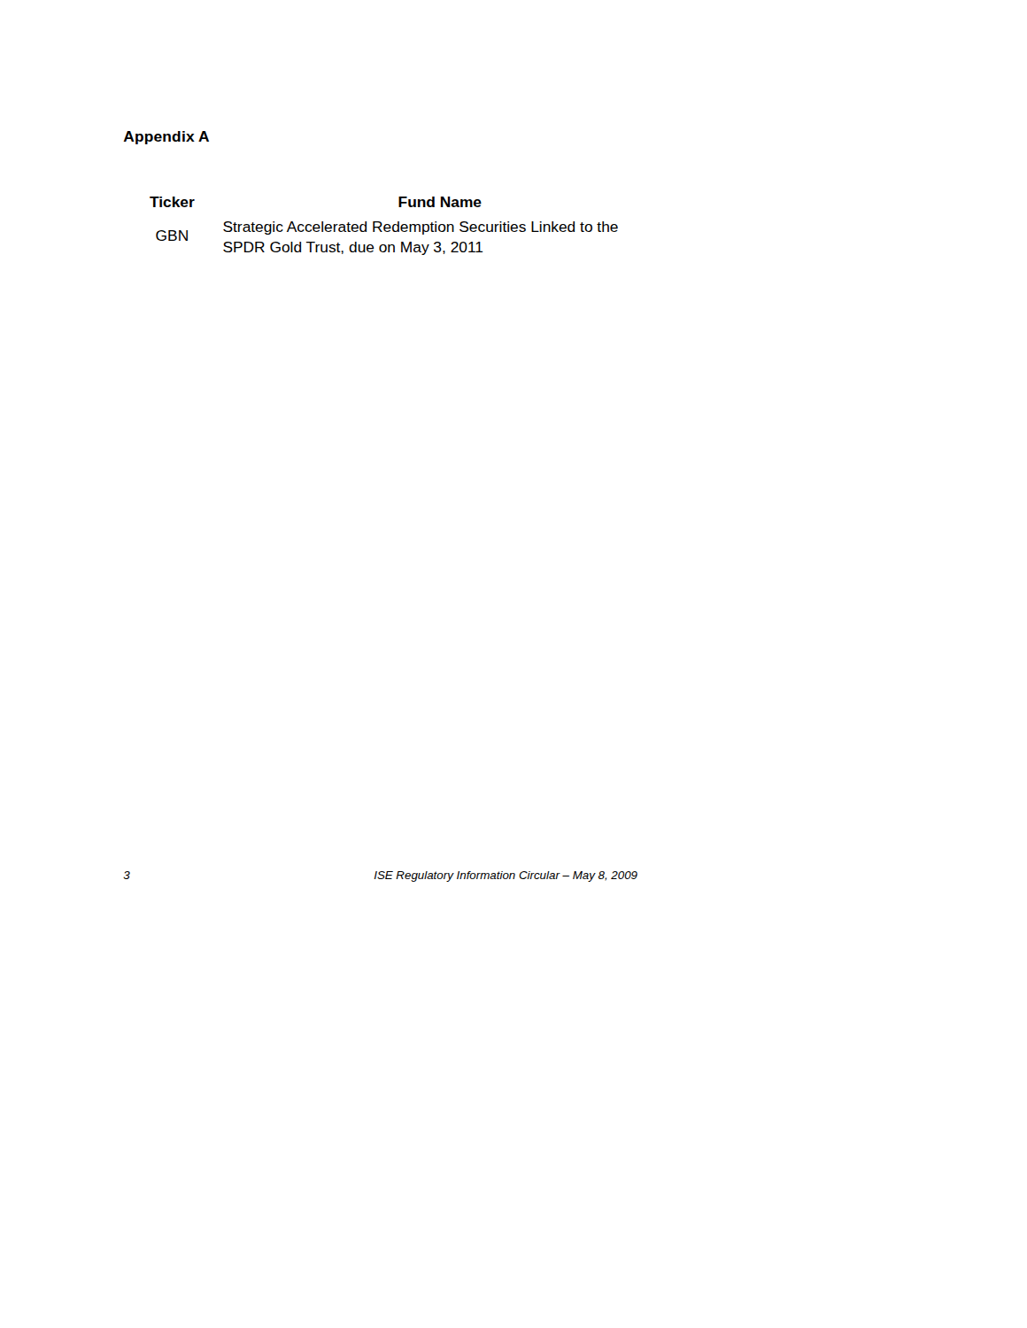Appendix A
| Ticker | Fund Name |
| --- | --- |
| GBN | Strategic Accelerated Redemption Securities Linked to the SPDR Gold Trust, due on May 3, 2011 |
3
ISE Regulatory Information Circular – May 8, 2009